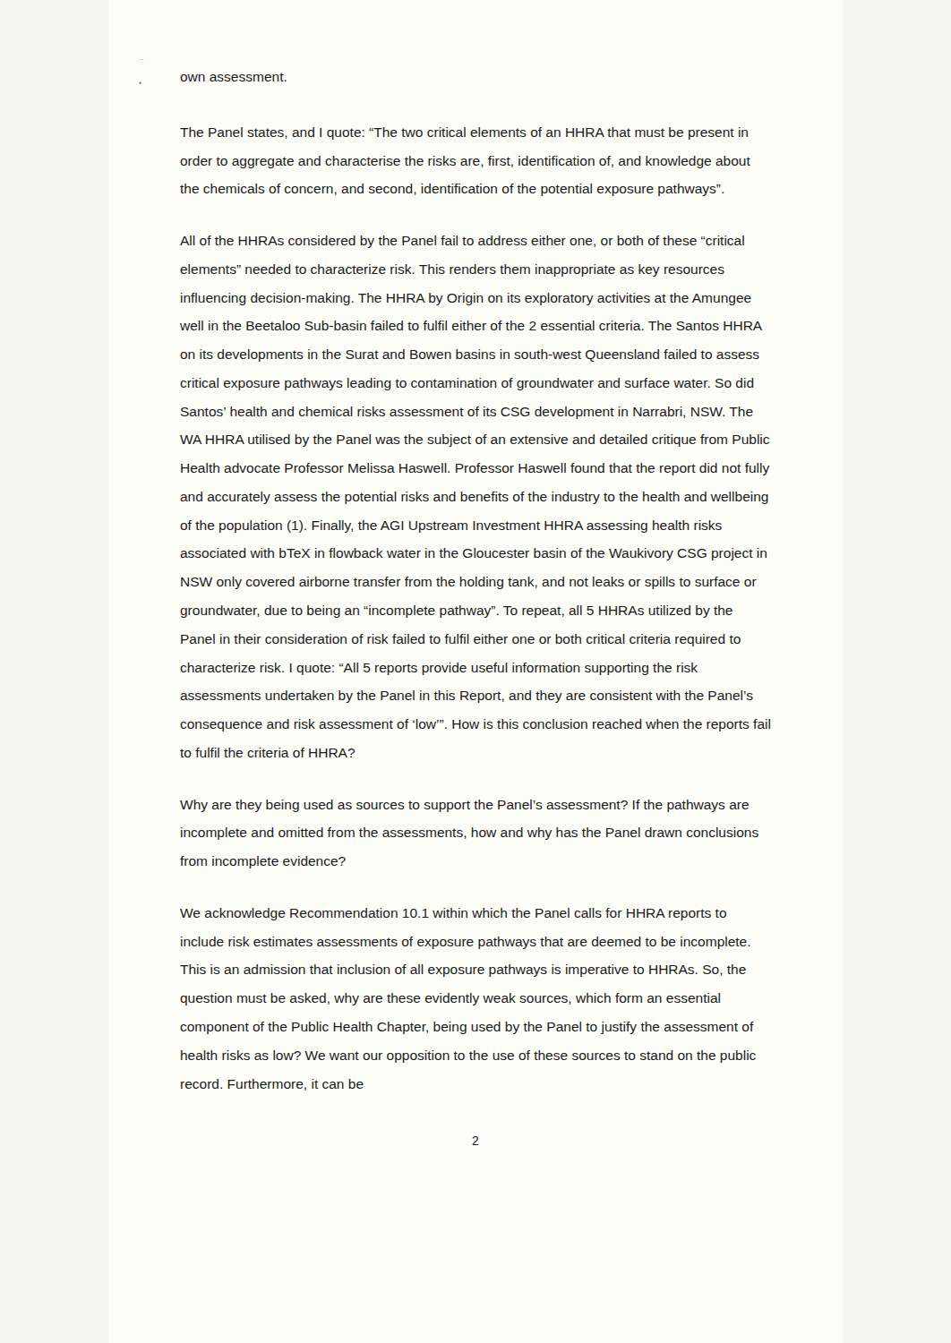·· •
own assessment.
The Panel states, and I quote: “The two critical elements of an HHRA that must be present in order to aggregate and characterise the risks are, first, identification of, and knowledge about the chemicals of concern, and second, identification of the potential exposure pathways”.
All of the HHRAs considered by the Panel fail to address either one, or both of these “critical elements” needed to characterize risk. This renders them inappropriate as key resources influencing decision-making. The HHRA by Origin on its exploratory activities at the Amungee well in the Beetaloo Sub-basin failed to fulfil either of the 2 essential criteria. The Santos HHRA on its developments in the Surat and Bowen basins in south-west Queensland failed to assess critical exposure pathways leading to contamination of groundwater and surface water. So did Santos’ health and chemical risks assessment of its CSG development in Narrabri, NSW. The WA HHRA utilised by the Panel was the subject of an extensive and detailed critique from Public Health advocate Professor Melissa Haswell. Professor Haswell found that the report did not fully and accurately assess the potential risks and benefits of the industry to the health and wellbeing of the population (1). Finally, the AGI Upstream Investment HHRA assessing health risks associated with bTeX in flowback water in the Gloucester basin of the Waukivory CSG project in NSW only covered airborne transfer from the holding tank, and not leaks or spills to surface or groundwater, due to being an “incomplete pathway”. To repeat, all 5 HHRAs utilized by the Panel in their consideration of risk failed to fulfil either one or both critical criteria required to characterize risk. I quote: “All 5 reports provide useful information supporting the risk assessments undertaken by the Panel in this Report, and they are consistent with the Panel’s consequence and risk assessment of ‘low’”. How is this conclusion reached when the reports fail to fulfil the criteria of HHRA?
Why are they being used as sources to support the Panel’s assessment? If the pathways are incomplete and omitted from the assessments, how and why has the Panel drawn conclusions from incomplete evidence?
We acknowledge Recommendation 10.1 within which the Panel calls for HHRA reports to include risk estimates assessments of exposure pathways that are deemed to be incomplete. This is an admission that inclusion of all exposure pathways is imperative to HHRAs. So, the question must be asked, why are these evidently weak sources, which form an essential component of the Public Health Chapter, being used by the Panel to justify the assessment of health risks as low? We want our opposition to the use of these sources to stand on the public record. Furthermore, it can be
2